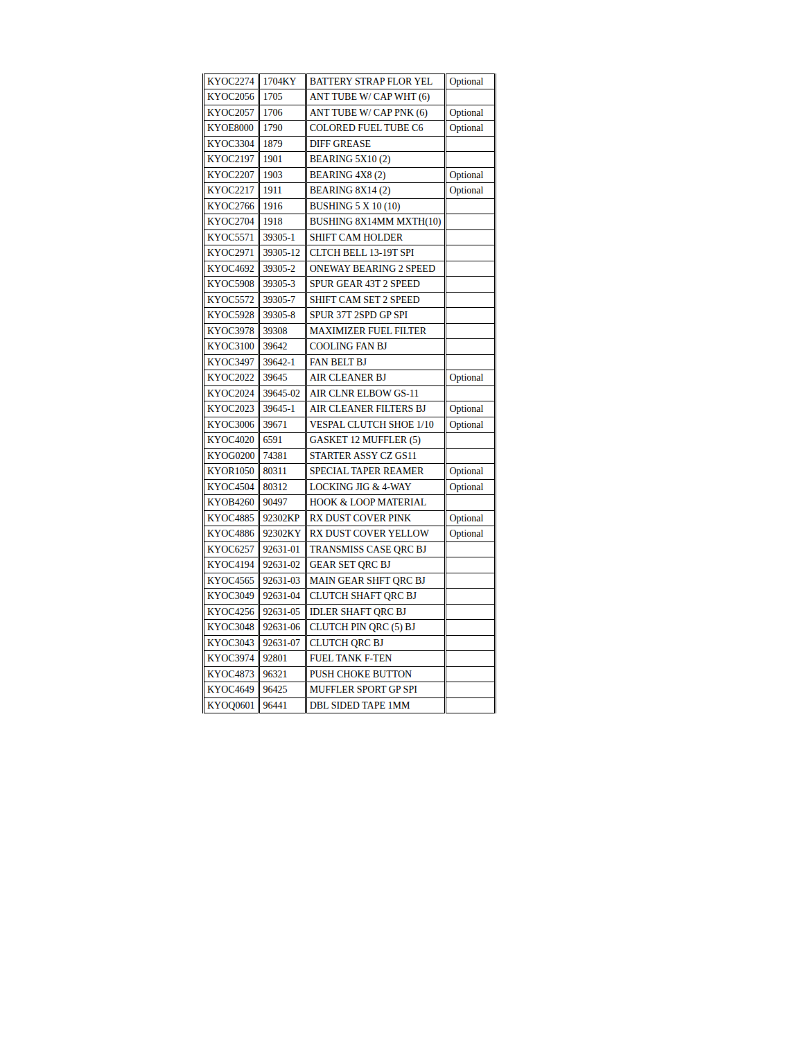| KYOC2274 | 1704KY | BATTERY STRAP FLOR YEL | Optional |
| KYOC2056 | 1705 | ANT TUBE W/ CAP WHT (6) | |
| KYOC2057 | 1706 | ANT TUBE W/ CAP PNK (6) | Optional |
| KYOE8000 | 1790 | COLORED FUEL TUBE C6 | Optional |
| KYOC3304 | 1879 | DIFF GREASE | |
| KYOC2197 | 1901 | BEARING 5X10 (2) | |
| KYOC2207 | 1903 | BEARING 4X8 (2) | Optional |
| KYOC2217 | 1911 | BEARING 8X14 (2) | Optional |
| KYOC2766 | 1916 | BUSHING 5 X 10 (10) | |
| KYOC2704 | 1918 | BUSHING 8X14MM MXTH(10) | |
| KYOC5571 | 39305-1 | SHIFT CAM HOLDER | |
| KYOC2971 | 39305-12 | CLTCH BELL 13-19T SPI | |
| KYOC4692 | 39305-2 | ONEWAY BEARING 2 SPEED | |
| KYOC5908 | 39305-3 | SPUR GEAR 43T 2 SPEED | |
| KYOC5572 | 39305-7 | SHIFT CAM SET 2 SPEED | |
| KYOC5928 | 39305-8 | SPUR 37T 2SPD GP SPI | |
| KYOC3978 | 39308 | MAXIMIZER FUEL FILTER | |
| KYOC3100 | 39642 | COOLING FAN BJ | |
| KYOC3497 | 39642-1 | FAN BELT BJ | |
| KYOC2022 | 39645 | AIR CLEANER BJ | Optional |
| KYOC2024 | 39645-02 | AIR CLNR ELBOW GS-11 | |
| KYOC2023 | 39645-1 | AIR CLEANER FILTERS BJ | Optional |
| KYOC3006 | 39671 | VESPAL CLUTCH SHOE 1/10 | Optional |
| KYOC4020 | 6591 | GASKET 12 MUFFLER (5) | |
| KYOG0200 | 74381 | STARTER ASSY CZ GS11 | |
| KYOR1050 | 80311 | SPECIAL TAPER REAMER | Optional |
| KYOC4504 | 80312 | LOCKING JIG & 4-WAY | Optional |
| KYOB4260 | 90497 | HOOK & LOOP MATERIAL | |
| KYOC4885 | 92302KP | RX DUST COVER PINK | Optional |
| KYOC4886 | 92302KY | RX DUST COVER YELLOW | Optional |
| KYOC6257 | 92631-01 | TRANSMISS CASE QRC BJ | |
| KYOC4194 | 92631-02 | GEAR SET QRC BJ | |
| KYOC4565 | 92631-03 | MAIN GEAR SHFT QRC BJ | |
| KYOC3049 | 92631-04 | CLUTCH SHAFT QRC BJ | |
| KYOC4256 | 92631-05 | IDLER SHAFT QRC BJ | |
| KYOC3048 | 92631-06 | CLUTCH PIN QRC (5) BJ | |
| KYOC3043 | 92631-07 | CLUTCH QRC BJ | |
| KYOC3974 | 92801 | FUEL TANK F-TEN | |
| KYOC4873 | 96321 | PUSH CHOKE BUTTON | |
| KYOC4649 | 96425 | MUFFLER SPORT GP SPI | |
| KYOQ0601 | 96441 | DBL SIDED TAPE 1MM | |